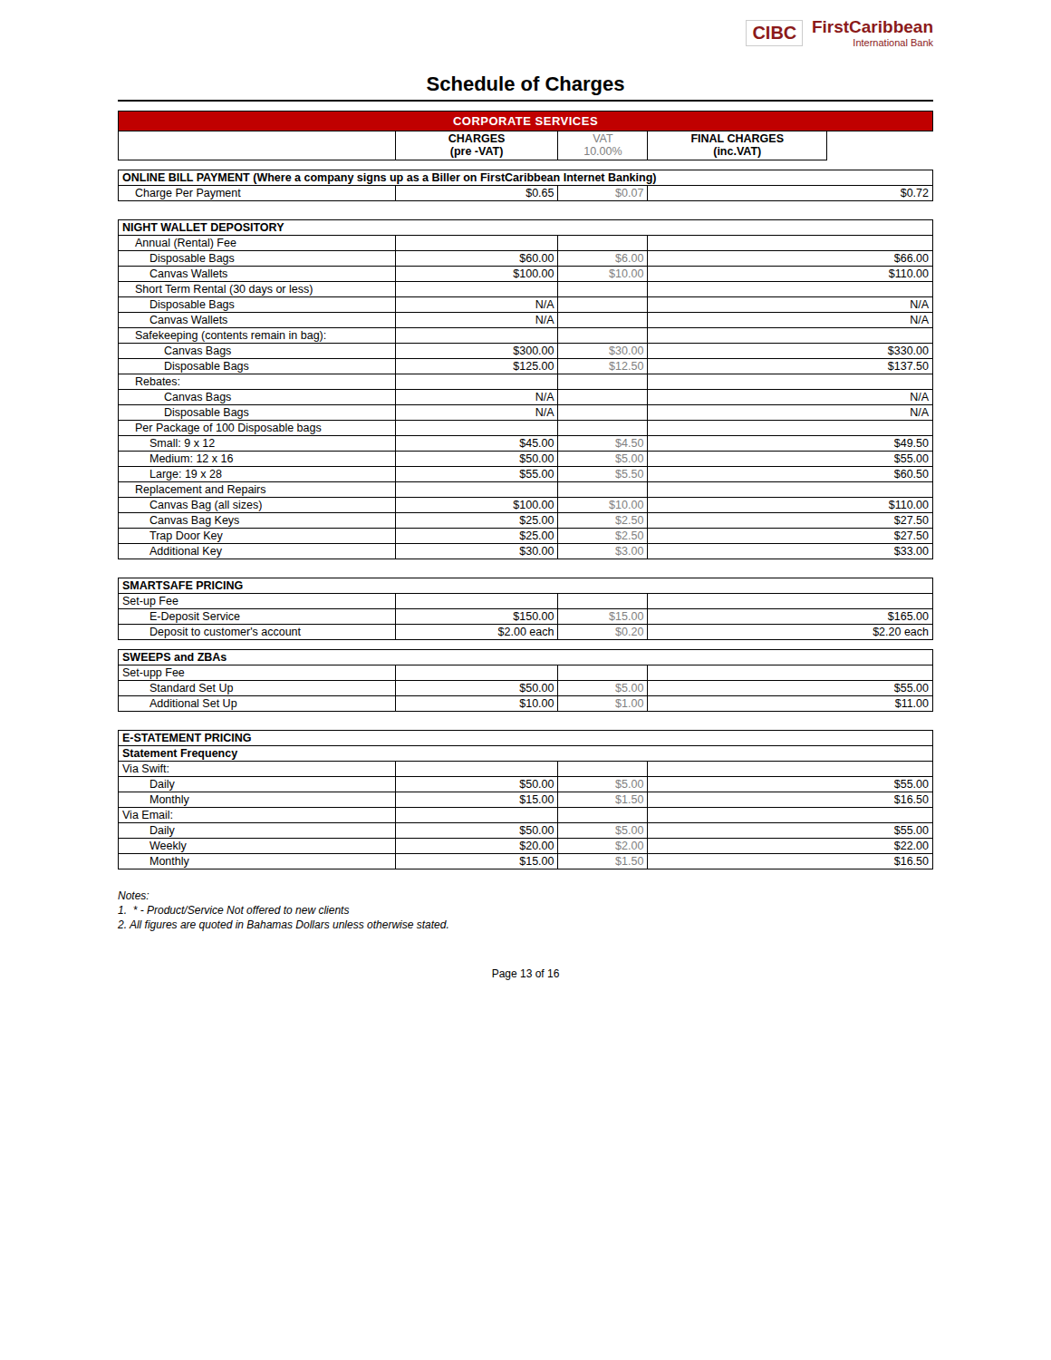CIBC FirstCaribbean International Bank
Schedule of Charges
| CORPORATE SERVICES |
| | CHARGES (pre -VAT) | VAT 10.00% | FINAL CHARGES (inc.VAT) | |
| ONLINE BILL PAYMENT (Where a company signs up as a Biller on FirstCaribbean Internet Banking) |
| Charge Per Payment | $0.65 | $0.07 | $0.72 |
| NIGHT WALLET DEPOSITORY |
| Annual (Rental) Fee | | | |
| Disposable Bags | $60.00 | $6.00 | $66.00 |
| Canvas Wallets | $100.00 | $10.00 | $110.00 |
| Short Term Rental (30 days or less) | | | |
| Disposable Bags | N/A | | N/A |
| Canvas Wallets | N/A | | N/A |
| Safekeeping (contents remain in bag): | | | |
| Canvas Bags | $300.00 | $30.00 | $330.00 |
| Disposable Bags | $125.00 | $12.50 | $137.50 |
| Rebates: | | | |
| Canvas Bags | N/A | | N/A |
| Disposable Bags | N/A | | N/A |
| Per Package of 100 Disposable bags | | | |
| Small: 9 x 12 | $45.00 | $4.50 | $49.50 |
| Medium: 12 x 16 | $50.00 | $5.00 | $55.00 |
| Large: 19 x 28 | $55.00 | $5.50 | $60.50 |
| Replacement and Repairs | | | |
| Canvas Bag (all sizes) | $100.00 | $10.00 | $110.00 |
| Canvas Bag Keys | $25.00 | $2.50 | $27.50 |
| Trap Door Key | $25.00 | $2.50 | $27.50 |
| Additional Key | $30.00 | $3.00 | $33.00 |
| SMARTSAFE PRICING |
| Set-up Fee | | | |
| E-Deposit Service | $150.00 | $15.00 | $165.00 |
| Deposit to customer's account | $2.00 each | $0.20 | $2.20 each |
| SWEEPS and ZBAs |
| Set-upp Fee | | | |
| Standard Set Up | $50.00 | $5.00 | $55.00 |
| Additional Set Up | $10.00 | $1.00 | $11.00 |
| E-STATEMENT PRICING |
| Statement Frequency |
| Via Swift: | | | |
| Daily | $50.00 | $5.00 | $55.00 |
| Monthly | $15.00 | $1.50 | $16.50 |
| Via Email: | | | |
| Daily | $50.00 | $5.00 | $55.00 |
| Weekly | $20.00 | $2.00 | $22.00 |
| Monthly | $15.00 | $1.50 | $16.50 |
Notes:
1. * - Product/Service Not offered to new clients
2. All figures are quoted in Bahamas Dollars unless otherwise stated.
Page 13 of 16